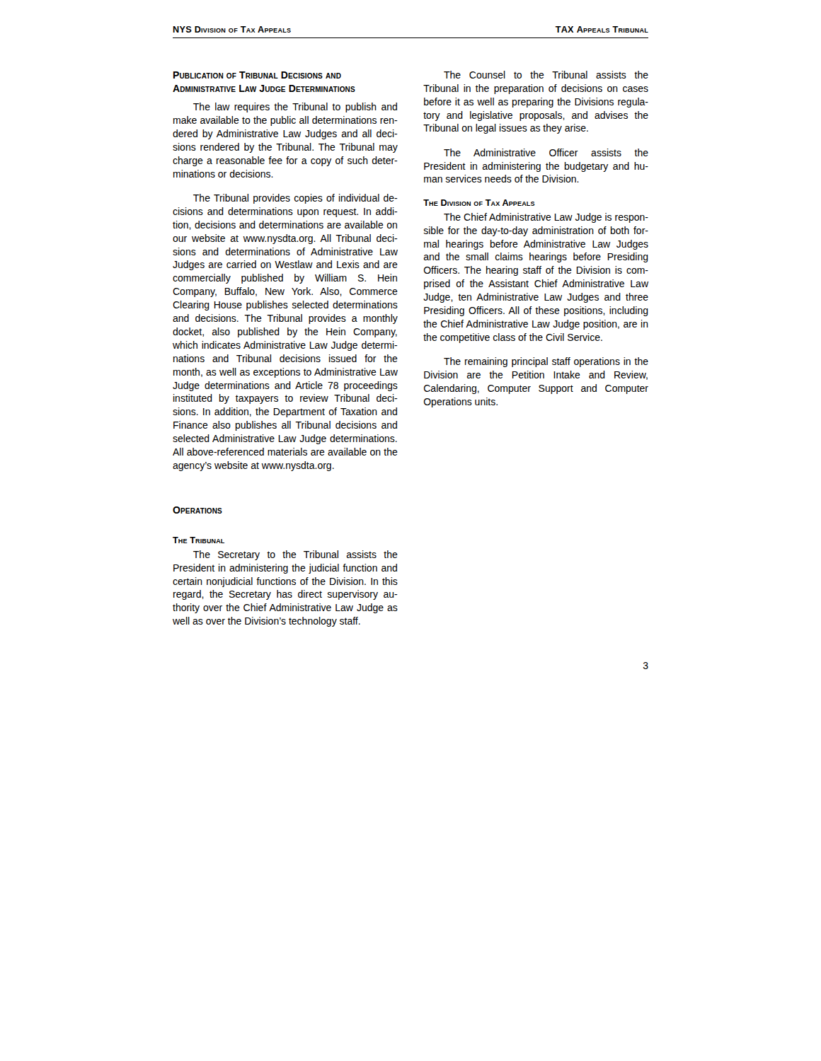NYS Division of Tax Appeals
Tax Appeals Tribunal
Publication of Tribunal Decisions and Administrative Law Judge Determinations
The law requires the Tribunal to publish and make available to the public all determinations rendered by Administrative Law Judges and all decisions rendered by the Tribunal. The Tribunal may charge a reasonable fee for a copy of such determinations or decisions.
The Tribunal provides copies of individual decisions and determinations upon request. In addition, decisions and determinations are available on our website at www.nysdta.org. All Tribunal decisions and determinations of Administrative Law Judges are carried on Westlaw and Lexis and are commercially published by William S. Hein Company, Buffalo, New York. Also, Commerce Clearing House publishes selected determinations and decisions. The Tribunal provides a monthly docket, also published by the Hein Company, which indicates Administrative Law Judge determinations and Tribunal decisions issued for the month, as well as exceptions to Administrative Law Judge determinations and Article 78 proceedings instituted by taxpayers to review Tribunal decisions. In addition, the Department of Taxation and Finance also publishes all Tribunal decisions and selected Administrative Law Judge determinations. All above-referenced materials are available on the agency’s website at www.nysdta.org.
Operations
The Tribunal
The Secretary to the Tribunal assists the President in administering the judicial function and certain nonjudicial functions of the Division. In this regard, the Secretary has direct supervisory authority over the Chief Administrative Law Judge as well as over the Division’s technology staff.
The Counsel to the Tribunal assists the Tribunal in the preparation of decisions on cases before it as well as preparing the Divisions regulatory and legislative proposals, and advises the Tribunal on legal issues as they arise.
The Administrative Officer assists the President in administering the budgetary and human services needs of the Division.
The Division of Tax Appeals
The Chief Administrative Law Judge is responsible for the day-to-day administration of both formal hearings before Administrative Law Judges and the small claims hearings before Presiding Officers. The hearing staff of the Division is comprised of the Assistant Chief Administrative Law Judge, ten Administrative Law Judges and three Presiding Officers. All of these positions, including the Chief Administrative Law Judge position, are in the competitive class of the Civil Service.
The remaining principal staff operations in the Division are the Petition Intake and Review, Calendaring, Computer Support and Computer Operations units.
3